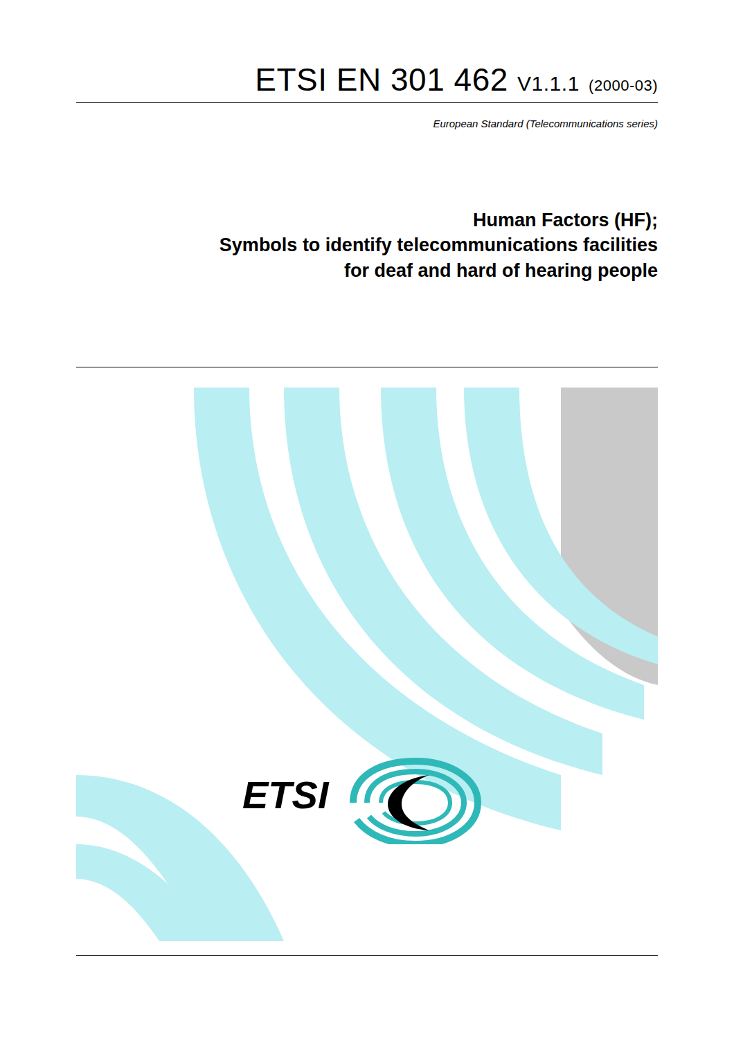ETSI EN 301 462 V1.1.1 (2000-03)
European Standard (Telecommunications series)
Human Factors (HF);
Symbols to identify telecommunications facilities
for deaf and hard of hearing people
ETSI